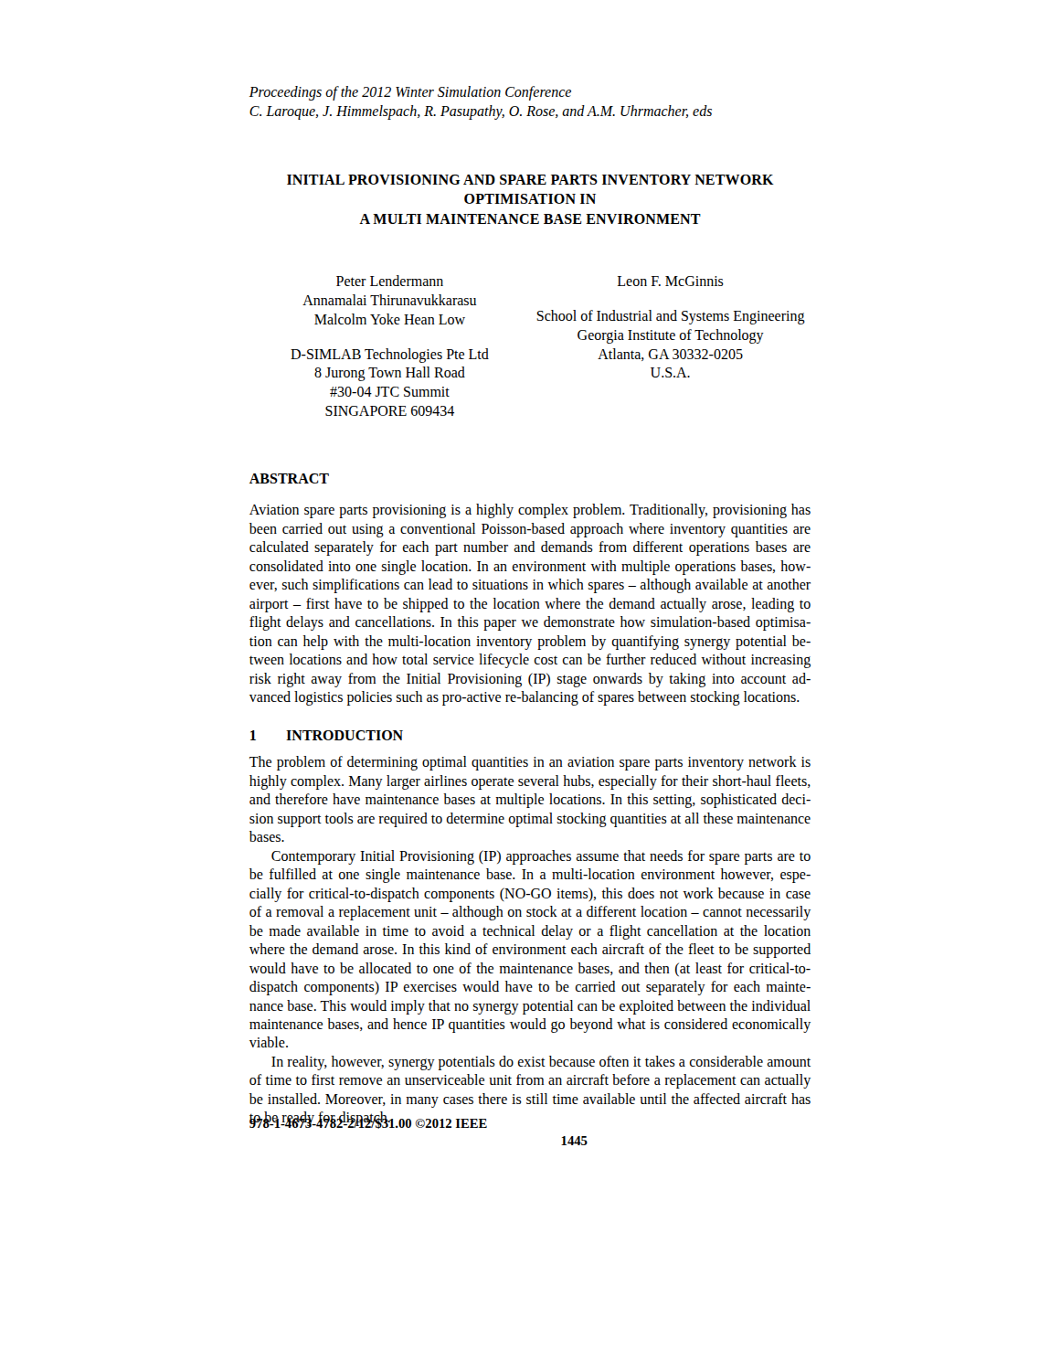Proceedings of the 2012 Winter Simulation Conference
C. Laroque, J. Himmelspach, R. Pasupathy, O. Rose, and A.M. Uhrmacher, eds
Initial Provisioning and Spare Parts Inventory Network Optimisation in
a Multi Maintenance Base Environment
| Peter Lendermann Annamalai Thirunavukkarasu Malcolm Yoke Hean Low D-SIMLAB Technologies Pte Ltd 8 Jurong Town Hall Road #30-04 JTC Summit SINGAPORE 609434 | Leon F. McGinnis School of Industrial and Systems Engineering Georgia Institute of Technology Atlanta, GA 30332-0205 U.S.A. |
Abstract
Aviation spare parts provisioning is a highly complex problem. Traditionally, provisioning has been carried out using a conventional Poisson-based approach where inventory quantities are calculated separately for each part number and demands from different operations bases are consolidated into one single location. In an environment with multiple operations bases, however, such simplifications can lead to situations in which spares – although available at another airport – first have to be shipped to the location where the demand actually arose, leading to flight delays and cancellations. In this paper we demonstrate how simulation-based optimisation can help with the multi-location inventory problem by quantifying synergy potential between locations and how total service lifecycle cost can be further reduced without increasing risk right away from the Initial Provisioning (IP) stage onwards by taking into account advanced logistics policies such as pro-active re-balancing of spares between stocking locations.
1 Introduction
The problem of determining optimal quantities in an aviation spare parts inventory network is highly complex. Many larger airlines operate several hubs, especially for their short-haul fleets, and therefore have maintenance bases at multiple locations. In this setting, sophisticated decision support tools are required to determine optimal stocking quantities at all these maintenance bases.
Contemporary Initial Provisioning (IP) approaches assume that needs for spare parts are to be fulfilled at one single maintenance base. In a multi-location environment however, especially for critical-to-dispatch components (NO-GO items), this does not work because in case of a removal a replacement unit – although on stock at a different location – cannot necessarily be made available in time to avoid a technical delay or a flight cancellation at the location where the demand arose. In this kind of environment each aircraft of the fleet to be supported would have to be allocated to one of the maintenance bases, and then (at least for critical-to-dispatch components) IP exercises would have to be carried out separately for each maintenance base. This would imply that no synergy potential can be exploited between the individual maintenance bases, and hence IP quantities would go beyond what is considered economically viable.
In reality, however, synergy potentials do exist because often it takes a considerable amount of time to first remove an unserviceable unit from an aircraft before a replacement can actually be installed. Moreover, in many cases there is still time available until the affected aircraft has to be ready for dispatch.
978-1-4673-4782-2/12/$31.00 ©2012 IEEE 1445